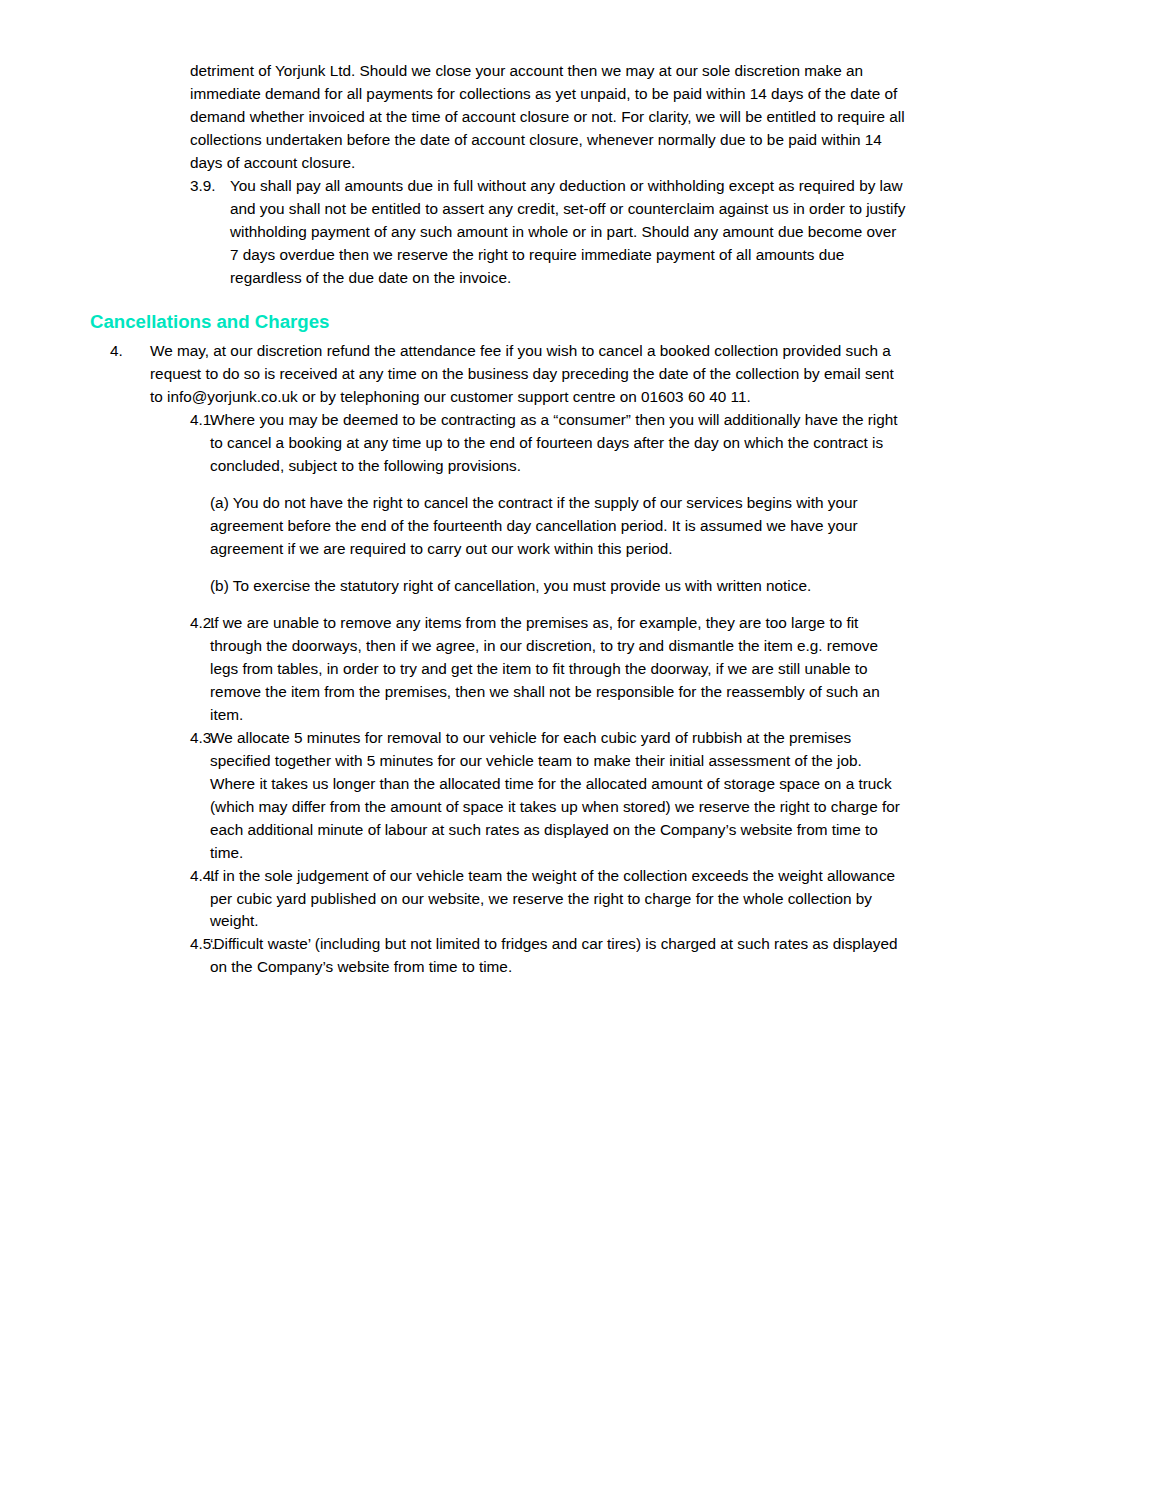detriment of Yorjunk Ltd. Should we close your account then we may at our sole discretion make an immediate demand for all payments for collections as yet unpaid, to be paid within 14 days of the date of demand whether invoiced at the time of account closure or not. For clarity, we will be entitled to require all collections undertaken before the date of account closure, whenever normally due to be paid within 14 days of account closure.
3.9. You shall pay all amounts due in full without any deduction or withholding except as required by law and you shall not be entitled to assert any credit, set-off or counterclaim against us in order to justify withholding payment of any such amount in whole or in part. Should any amount due become over 7 days overdue then we reserve the right to require immediate payment of all amounts due regardless of the due date on the invoice.
Cancellations and Charges
4. We may, at our discretion refund the attendance fee if you wish to cancel a booked collection provided such a request to do so is received at any time on the business day preceding the date of the collection by email sent to info@yorjunk.co.uk or by telephoning our customer support centre on 01603 60 40 11.
4.1. Where you may be deemed to be contracting as a “consumer” then you will additionally have the right to cancel a booking at any time up to the end of fourteen days after the day on which the contract is concluded, subject to the following provisions.
(a) You do not have the right to cancel the contract if the supply of our services begins with your agreement before the end of the fourteenth day cancellation period. It is assumed we have your agreement if we are required to carry out our work within this period.
(b) To exercise the statutory right of cancellation, you must provide us with written notice.
4.2. If we are unable to remove any items from the premises as, for example, they are too large to fit through the doorways, then if we agree, in our discretion, to try and dismantle the item e.g. remove legs from tables, in order to try and get the item to fit through the doorway, if we are still unable to remove the item from the premises, then we shall not be responsible for the reassembly of such an item.
4.3. We allocate 5 minutes for removal to our vehicle for each cubic yard of rubbish at the premises specified together with 5 minutes for our vehicle team to make their initial assessment of the job. Where it takes us longer than the allocated time for the allocated amount of storage space on a truck (which may differ from the amount of space it takes up when stored) we reserve the right to charge for each additional minute of labour at such rates as displayed on the Company’s website from time to time.
4.4. If in the sole judgement of our vehicle team the weight of the collection exceeds the weight allowance per cubic yard published on our website, we reserve the right to charge for the whole collection by weight.
4.5.‘Difficult waste’ (including but not limited to fridges and car tires) is charged at such rates as displayed on the Company’s website from time to time.